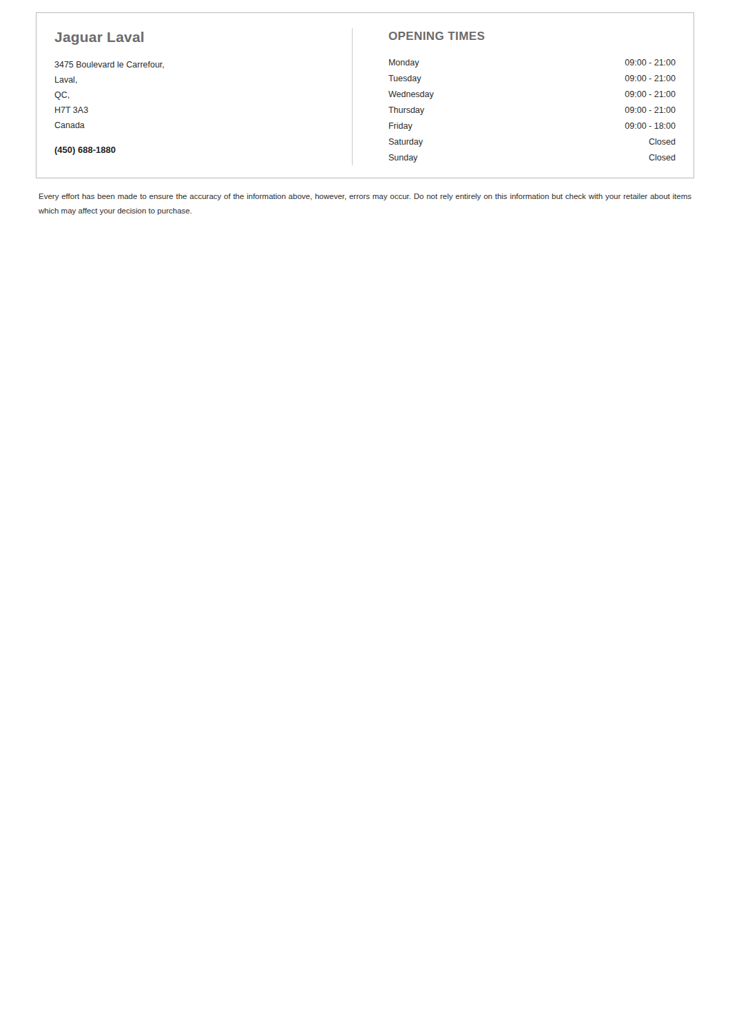Jaguar Laval
3475 Boulevard le Carrefour,
Laval,
QC,
H7T 3A3
Canada
(450) 688-1880
OPENING TIMES
| Monday | 09:00 - 21:00 |
| Tuesday | 09:00 - 21:00 |
| Wednesday | 09:00 - 21:00 |
| Thursday | 09:00 - 21:00 |
| Friday | 09:00 - 18:00 |
| Saturday | Closed |
| Sunday | Closed |
Every effort has been made to ensure the accuracy of the information above, however, errors may occur. Do not rely entirely on this information but check with your retailer about items which may affect your decision to purchase.